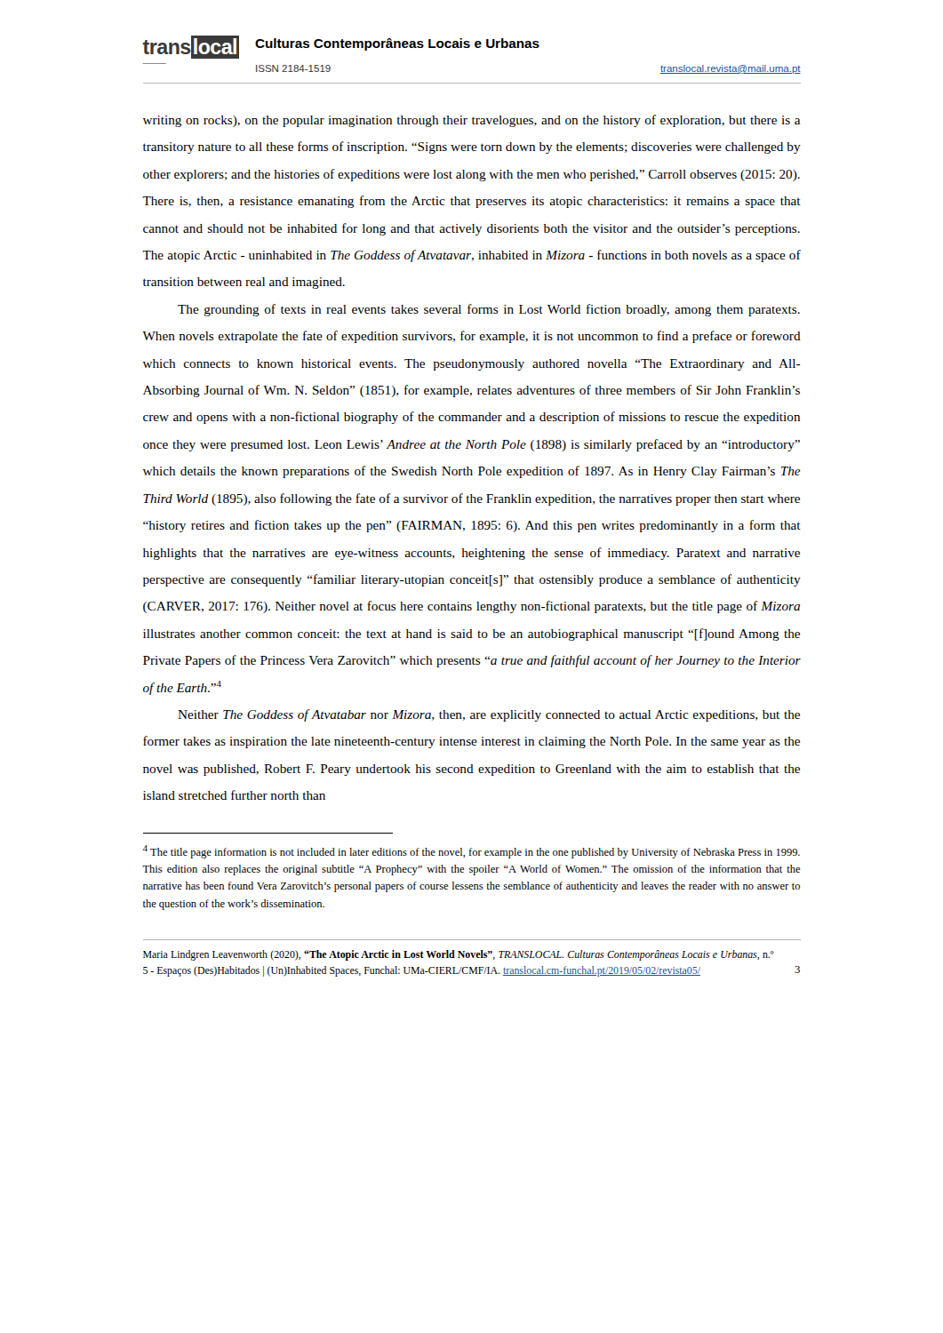trans local ———
Culturas Contemporâneas Locais e Urbanas
ISSN 2184-1519 translocal.revista@mail.uma.pt
writing on rocks), on the popular imagination through their travelogues, and on the history of exploration, but there is a transitory nature to all these forms of inscription. “Signs were torn down by the elements; discoveries were challenged by other explorers; and the histories of expeditions were lost along with the men who perished,” Carroll observes (2015: 20). There is, then, a resistance emanating from the Arctic that preserves its atopic characteristics: it remains a space that cannot and should not be inhabited for long and that actively disorients both the visitor and the outsider’s perceptions. The atopic Arctic - uninhabited in The Goddess of Atvatavar, inhabited in Mizora - functions in both novels as a space of transition between real and imagined.
The grounding of texts in real events takes several forms in Lost World fiction broadly, among them paratexts. When novels extrapolate the fate of expedition survivors, for example, it is not uncommon to find a preface or foreword which connects to known historical events. The pseudonymously authored novella “The Extraordinary and All-Absorbing Journal of Wm. N. Seldon” (1851), for example, relates adventures of three members of Sir John Franklin’s crew and opens with a non-fictional biography of the commander and a description of missions to rescue the expedition once they were presumed lost. Leon Lewis’ Andree at the North Pole (1898) is similarly prefaced by an “introductory” which details the known preparations of the Swedish North Pole expedition of 1897. As in Henry Clay Fairman’s The Third World (1895), also following the fate of a survivor of the Franklin expedition, the narratives proper then start where “history retires and fiction takes up the pen” (FAIRMAN, 1895: 6). And this pen writes predominantly in a form that highlights that the narratives are eye-witness accounts, heightening the sense of immediacy. Paratext and narrative perspective are consequently “familiar literary-utopian conceit[s]” that ostensibly produce a semblance of authenticity (CARVER, 2017: 176). Neither novel at focus here contains lengthy non-fictional paratexts, but the title page of Mizora illustrates another common conceit: the text at hand is said to be an autobiographical manuscript “[f]ound Among the Private Papers of the Princess Vera Zarovitch” which presents “a true and faithful account of her Journey to the Interior of the Earth.”4
Neither The Goddess of Atvatabar nor Mizora, then, are explicitly connected to actual Arctic expeditions, but the former takes as inspiration the late nineteenth-century intense interest in claiming the North Pole. In the same year as the novel was published, Robert F. Peary undertook his second expedition to Greenland with the aim to establish that the island stretched further north than
4 The title page information is not included in later editions of the novel, for example in the one published by University of Nebraska Press in 1999. This edition also replaces the original subtitle “A Prophecy” with the spoiler “A World of Women.” The omission of the information that the narrative has been found Vera Zarovitch’s personal papers of course lessens the semblance of authenticity and leaves the reader with no answer to the question of the work’s dissemination.
Maria Lindgren Leavenworth (2020), “The Atopic Arctic in Lost World Novels”, TRANSLOCAL. Culturas Contemporâneas Locais e Urbanas, n.º 5 - Espaços (Des)Habitados | (Un)Inhabited Spaces, Funchal: UMa-CIERL/CMF/IA. translocal.cm-funchal.pt/2019/05/02/revista05/
3